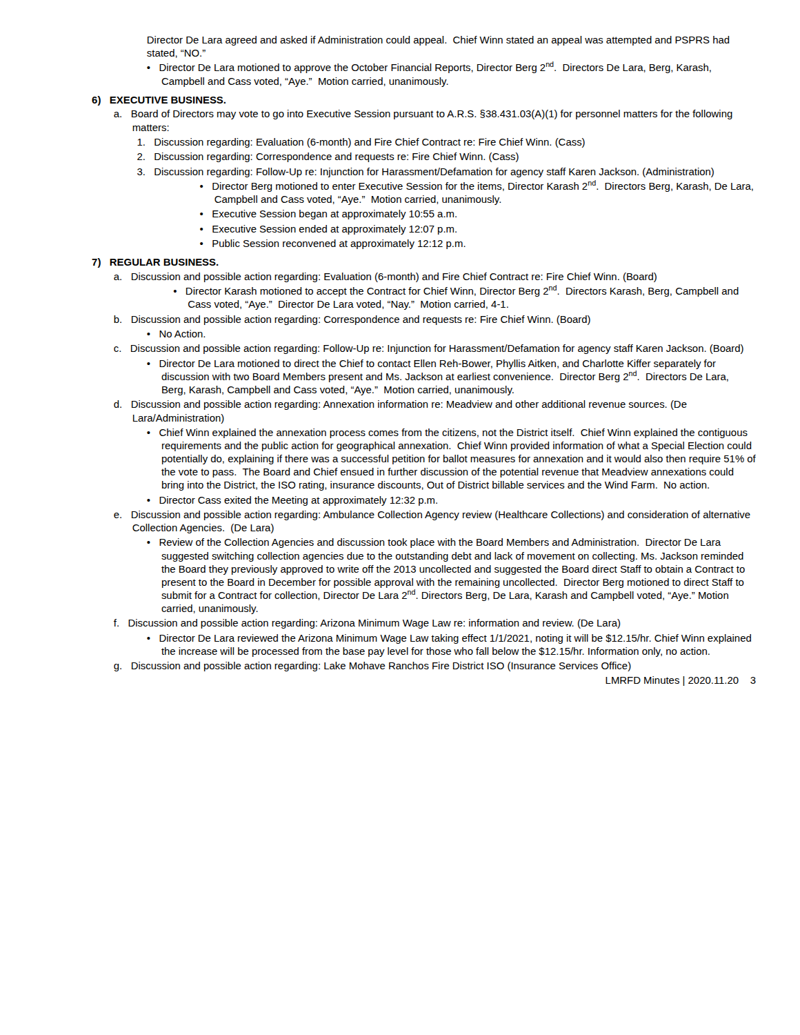Director De Lara agreed and asked if Administration could appeal. Chief Winn stated an appeal was attempted and PSPRS had stated, “NO.”
• Director De Lara motioned to approve the October Financial Reports, Director Berg 2nd. Directors De Lara, Berg, Karash, Campbell and Cass voted, “Aye.” Motion carried, unanimously.
6) EXECUTIVE BUSINESS.
a. Board of Directors may vote to go into Executive Session pursuant to A.R.S. §38.431.03(A)(1) for personnel matters for the following matters:
1. Discussion regarding: Evaluation (6-month) and Fire Chief Contract re: Fire Chief Winn. (Cass)
2. Discussion regarding: Correspondence and requests re: Fire Chief Winn. (Cass)
3. Discussion regarding: Follow-Up re: Injunction for Harassment/Defamation for agency staff Karen Jackson. (Administration)
• Director Berg motioned to enter Executive Session for the items, Director Karash 2nd. Directors Berg, Karash, De Lara, Campbell and Cass voted, “Aye.” Motion carried, unanimously.
• Executive Session began at approximately 10:55 a.m.
• Executive Session ended at approximately 12:07 p.m.
• Public Session reconvened at approximately 12:12 p.m.
7) REGULAR BUSINESS.
a. Discussion and possible action regarding: Evaluation (6-month) and Fire Chief Contract re: Fire Chief Winn. (Board)
• Director Karash motioned to accept the Contract for Chief Winn, Director Berg 2nd. Directors Karash, Berg, Campbell and Cass voted, “Aye.” Director De Lara voted, “Nay.” Motion carried, 4-1.
b. Discussion and possible action regarding: Correspondence and requests re: Fire Chief Winn. (Board)
• No Action.
c. Discussion and possible action regarding: Follow-Up re: Injunction for Harassment/Defamation for agency staff Karen Jackson. (Board)
• Director De Lara motioned to direct the Chief to contact Ellen Reh-Bower, Phyllis Aitken, and Charlotte Kiffer separately for discussion with two Board Members present and Ms. Jackson at earliest convenience. Director Berg 2nd. Directors De Lara, Berg, Karash, Campbell and Cass voted, “Aye.” Motion carried, unanimously.
d. Discussion and possible action regarding: Annexation information re: Meadview and other additional revenue sources. (De Lara/Administration)
• Chief Winn explained the annexation process comes from the citizens, not the District itself. Chief Winn explained the contiguous requirements and the public action for geographical annexation. Chief Winn provided information of what a Special Election could potentially do, explaining if there was a successful petition for ballot measures for annexation and it would also then require 51% of the vote to pass. The Board and Chief ensued in further discussion of the potential revenue that Meadview annexations could bring into the District, the ISO rating, insurance discounts, Out of District billable services and the Wind Farm. No action.
• Director Cass exited the Meeting at approximately 12:32 p.m.
e. Discussion and possible action regarding: Ambulance Collection Agency review (Healthcare Collections) and consideration of alternative Collection Agencies. (De Lara)
• Review of the Collection Agencies and discussion took place with the Board Members and Administration. Director De Lara suggested switching collection agencies due to the outstanding debt and lack of movement on collecting. Ms. Jackson reminded the Board they previously approved to write off the 2013 uncollected and suggested the Board direct Staff to obtain a Contract to present to the Board in December for possible approval with the remaining uncollected. Director Berg motioned to direct Staff to submit for a Contract for collection, Director De Lara 2nd. Directors Berg, De Lara, Karash and Campbell voted, “Aye.” Motion carried, unanimously.
f. Discussion and possible action regarding: Arizona Minimum Wage Law re: information and review. (De Lara)
• Director De Lara reviewed the Arizona Minimum Wage Law taking effect 1/1/2021, noting it will be $12.15/hr. Chief Winn explained the increase will be processed from the base pay level for those who fall below the $12.15/hr. Information only, no action.
g. Discussion and possible action regarding: Lake Mohave Ranchos Fire District ISO (Insurance Services Office)
LMRFD Minutes | 2020.11.20 3